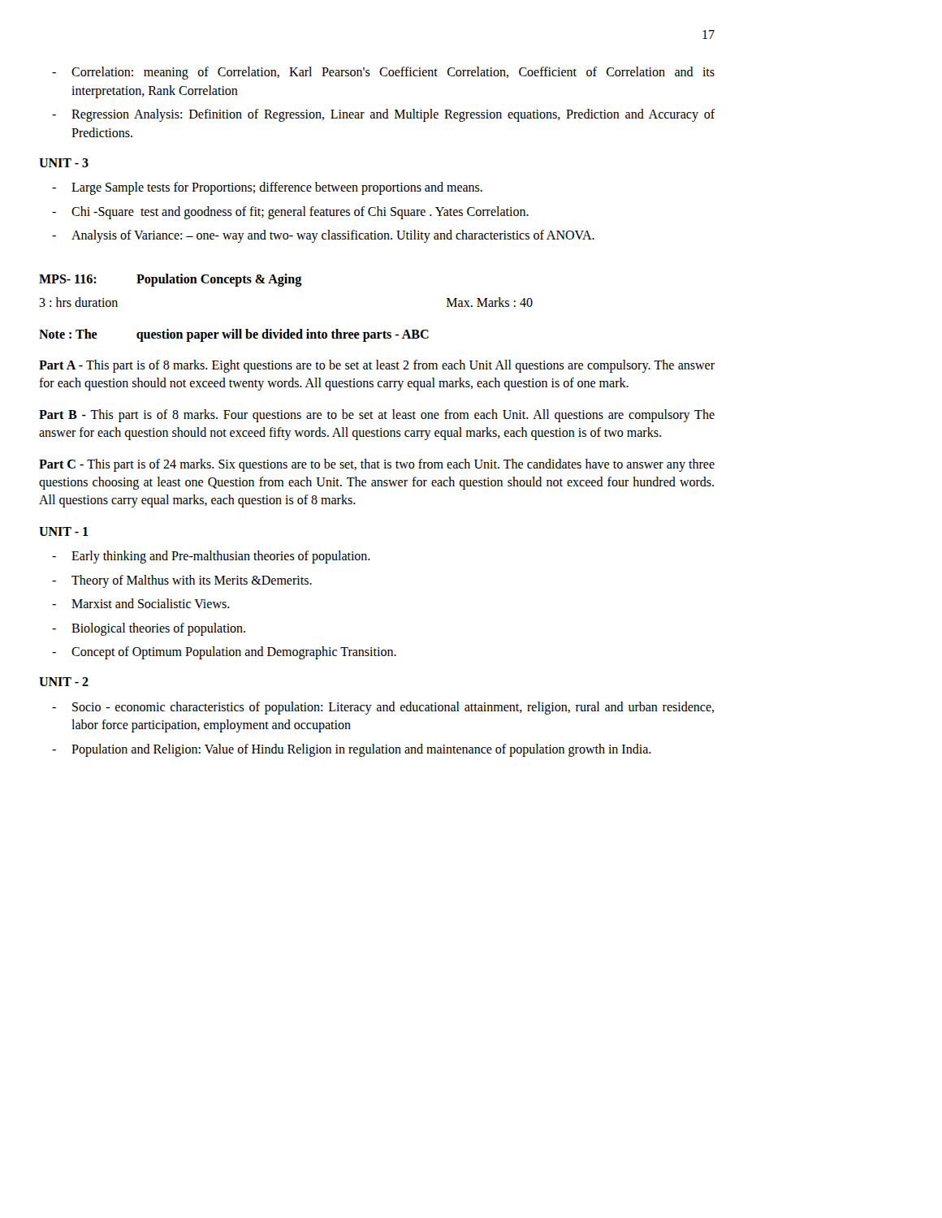17
Correlation: meaning of Correlation, Karl Pearson's Coefficient Correlation, Coefficient of Correlation and its interpretation, Rank Correlation
Regression Analysis: Definition of Regression, Linear and Multiple Regression equations, Prediction and Accuracy of Predictions.
UNIT - 3
Large Sample tests for Proportions; difference between proportions and means.
Chi -Square test and goodness of fit; general features of Chi Square . Yates Correlation.
Analysis of Variance: – one- way and two- way classification. Utility and characteristics of ANOVA.
MPS- 116: Population Concepts & Aging
3 : hrs duration Max. Marks : 40
Note : The question paper will be divided into three parts - ABC
Part A - This part is of 8 marks. Eight questions are to be set at least 2 from each Unit All questions are compulsory. The answer for each question should not exceed twenty words. All questions carry equal marks, each question is of one mark.
Part B - This part is of 8 marks. Four questions are to be set at least one from each Unit. All questions are compulsory The answer for each question should not exceed fifty words. All questions carry equal marks, each question is of two marks.
Part C - This part is of 24 marks. Six questions are to be set, that is two from each Unit. The candidates have to answer any three questions choosing at least one Question from each Unit. The answer for each question should not exceed four hundred words. All questions carry equal marks, each question is of 8 marks.
UNIT - 1
Early thinking and Pre-malthusian theories of population.
Theory of Malthus with its Merits &Demerits.
Marxist and Socialistic Views.
Biological theories of population.
Concept of Optimum Population and Demographic Transition.
UNIT - 2
Socio - economic characteristics of population: Literacy and educational attainment, religion, rural and urban residence, labor force participation, employment and occupation
Population and Religion: Value of Hindu Religion in regulation and maintenance of population growth in India.